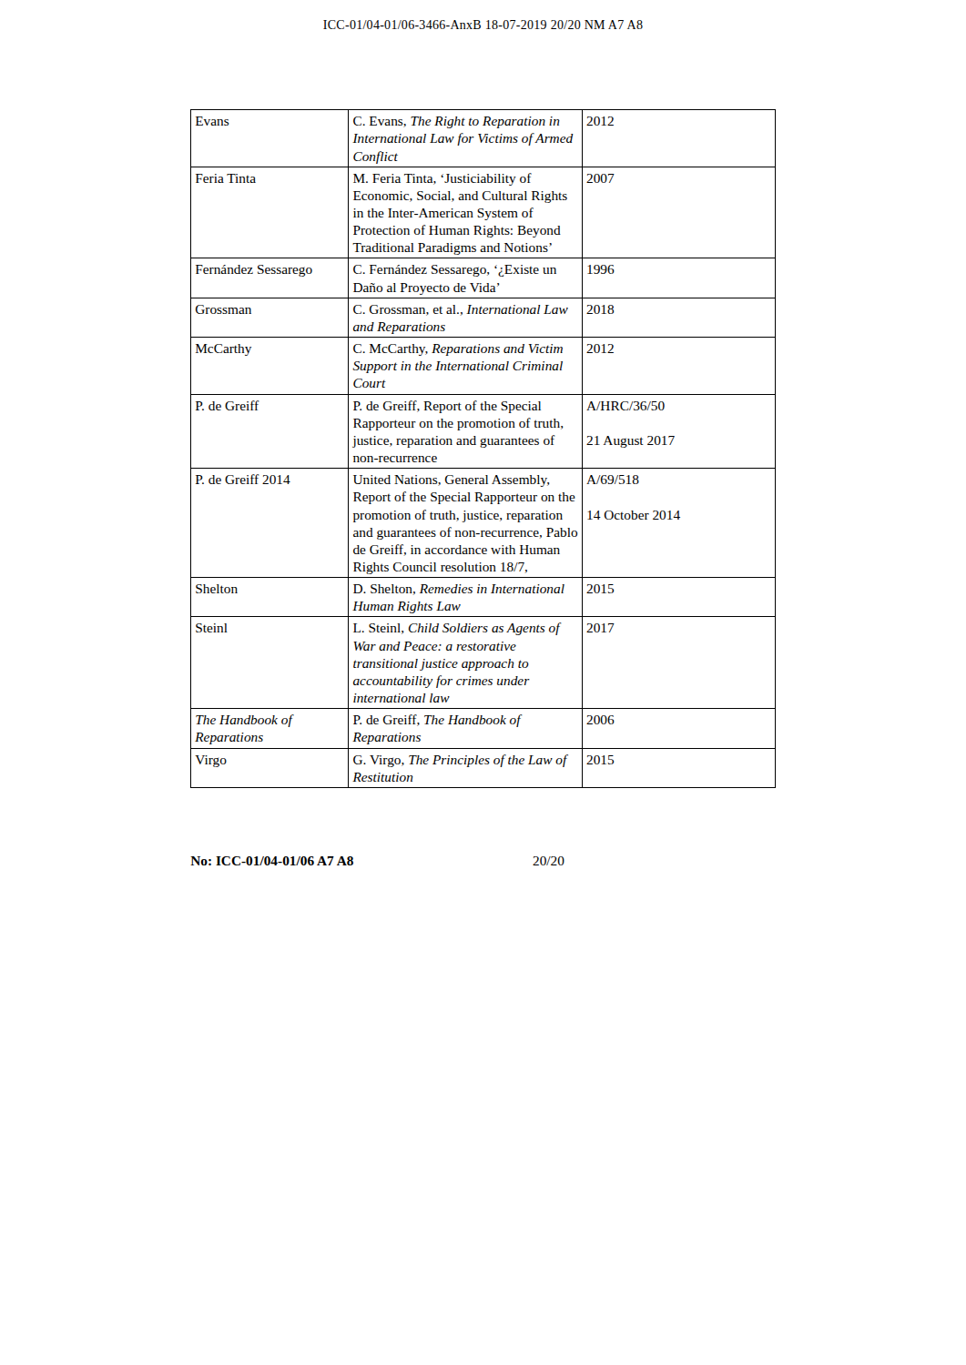ICC-01/04-01/06-3466-AnxB 18-07-2019 20/20 NM A7 A8
| Evans | C. Evans, The Right to Reparation in International Law for Victims of Armed Conflict | 2012 |
| Feria Tinta | M. Feria Tinta, ‘Justiciability of Economic, Social, and Cultural Rights in the Inter-American System of Protection of Human Rights: Beyond Traditional Paradigms and Notions’ | 2007 |
| Fernández Sessarego | C. Fernández Sessarego, ‘¿Existe un Daño al Proyecto de Vida’ | 1996 |
| Grossman | C. Grossman, et al., International Law and Reparations | 2018 |
| McCarthy | C. McCarthy, Reparations and Victim Support in the International Criminal Court | 2012 |
| P. de Greiff | P. de Greiff, Report of the Special Rapporteur on the promotion of truth, justice, reparation and guarantees of non-recurrence | A/HRC/36/50 21 August 2017 |
| P. de Greiff 2014 | United Nations, General Assembly, Report of the Special Rapporteur on the promotion of truth, justice, reparation and guarantees of non-recurrence, Pablo de Greiff, in accordance with Human Rights Council resolution 18/7, | A/69/518 14 October 2014 |
| Shelton | D. Shelton, Remedies in International Human Rights Law | 2015 |
| Steinl | L. Steinl, Child Soldiers as Agents of War and Peace: a restorative transitional justice approach to accountability for crimes under international law | 2017 |
| The Handbook of Reparations | P. de Greiff, The Handbook of Reparations | 2006 |
| Virgo | G. Virgo, The Principles of the Law of Restitution | 2015 |
No: ICC-01/04-01/06 A7 A8 20/20